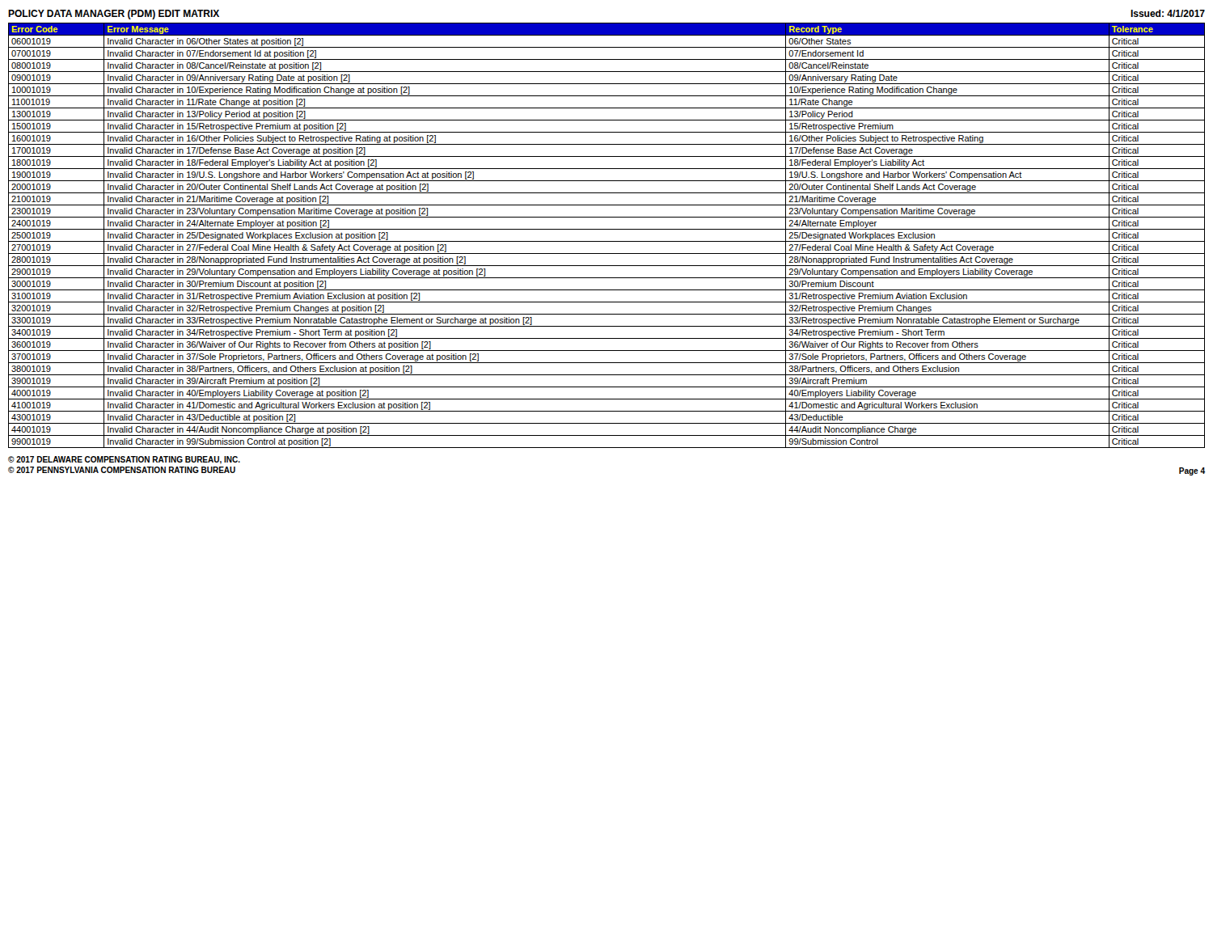POLICY DATA MANAGER (PDM) EDIT MATRIX Issued: 4/1/2017
| Error Code | Error Message | Record Type | Tolerance |
| --- | --- | --- | --- |
| 06001019 | Invalid Character in 06/Other States at position [2] | 06/Other States | Critical |
| 07001019 | Invalid Character in 07/Endorsement Id at position [2] | 07/Endorsement Id | Critical |
| 08001019 | Invalid Character in 08/Cancel/Reinstate at position [2] | 08/Cancel/Reinstate | Critical |
| 09001019 | Invalid Character in 09/Anniversary Rating Date at position [2] | 09/Anniversary Rating Date | Critical |
| 10001019 | Invalid Character in 10/Experience Rating Modification Change at position [2] | 10/Experience Rating Modification Change | Critical |
| 11001019 | Invalid Character in 11/Rate Change at position [2] | 11/Rate Change | Critical |
| 13001019 | Invalid Character in 13/Policy Period at position [2] | 13/Policy Period | Critical |
| 15001019 | Invalid Character in 15/Retrospective Premium at position [2] | 15/Retrospective Premium | Critical |
| 16001019 | Invalid Character in 16/Other Policies Subject to Retrospective Rating at position [2] | 16/Other Policies Subject to Retrospective Rating | Critical |
| 17001019 | Invalid Character in 17/Defense Base Act Coverage at position [2] | 17/Defense Base Act Coverage | Critical |
| 18001019 | Invalid Character in 18/Federal Employer's Liability Act at position [2] | 18/Federal Employer's Liability Act | Critical |
| 19001019 | Invalid Character in 19/U.S. Longshore and Harbor Workers' Compensation Act at position [2] | 19/U.S. Longshore and Harbor Workers' Compensation Act | Critical |
| 20001019 | Invalid Character in 20/Outer Continental Shelf Lands Act Coverage at position [2] | 20/Outer Continental Shelf Lands Act Coverage | Critical |
| 21001019 | Invalid Character in 21/Maritime Coverage at position [2] | 21/Maritime Coverage | Critical |
| 23001019 | Invalid Character in 23/Voluntary Compensation Maritime Coverage at position [2] | 23/Voluntary Compensation Maritime Coverage | Critical |
| 24001019 | Invalid Character in 24/Alternate Employer at position [2] | 24/Alternate Employer | Critical |
| 25001019 | Invalid Character in 25/Designated Workplaces Exclusion at position [2] | 25/Designated Workplaces Exclusion | Critical |
| 27001019 | Invalid Character in 27/Federal Coal Mine Health & Safety Act Coverage at position [2] | 27/Federal Coal Mine Health & Safety Act Coverage | Critical |
| 28001019 | Invalid Character in 28/Nonappropriated Fund Instrumentalities Act Coverage at position [2] | 28/Nonappropriated Fund Instrumentalities Act Coverage | Critical |
| 29001019 | Invalid Character in 29/Voluntary Compensation and Employers Liability Coverage at position [2] | 29/Voluntary Compensation and Employers Liability Coverage | Critical |
| 30001019 | Invalid Character in 30/Premium Discount at position [2] | 30/Premium Discount | Critical |
| 31001019 | Invalid Character in 31/Retrospective Premium Aviation Exclusion at position [2] | 31/Retrospective Premium Aviation Exclusion | Critical |
| 32001019 | Invalid Character in 32/Retrospective Premium Changes at position [2] | 32/Retrospective Premium Changes | Critical |
| 33001019 | Invalid Character in 33/Retrospective Premium Nonratable Catastrophe Element or Surcharge at position [2] | 33/Retrospective Premium Nonratable Catastrophe Element or Surcharge | Critical |
| 34001019 | Invalid Character in 34/Retrospective Premium - Short Term at position [2] | 34/Retrospective Premium - Short Term | Critical |
| 36001019 | Invalid Character in 36/Waiver of Our Rights to Recover from Others at position [2] | 36/Waiver of Our Rights to Recover from Others | Critical |
| 37001019 | Invalid Character in 37/Sole Proprietors, Partners, Officers and Others Coverage at position [2] | 37/Sole Proprietors, Partners, Officers and Others Coverage | Critical |
| 38001019 | Invalid Character in 38/Partners, Officers, and Others Exclusion at position [2] | 38/Partners, Officers, and Others Exclusion | Critical |
| 39001019 | Invalid Character in 39/Aircraft Premium at position [2] | 39/Aircraft Premium | Critical |
| 40001019 | Invalid Character in 40/Employers Liability Coverage at position [2] | 40/Employers Liability Coverage | Critical |
| 41001019 | Invalid Character in 41/Domestic and Agricultural Workers Exclusion at position [2] | 41/Domestic and Agricultural Workers Exclusion | Critical |
| 43001019 | Invalid Character in 43/Deductible at position [2] | 43/Deductible | Critical |
| 44001019 | Invalid Character in 44/Audit Noncompliance Charge at position [2] | 44/Audit Noncompliance Charge | Critical |
| 99001019 | Invalid Character in 99/Submission Control at position [2] | 99/Submission Control | Critical |
© 2017 DELAWARE COMPENSATION RATING BUREAU, INC.
© 2017 PENNSYLVANIA COMPENSATION RATING BUREAU
Page 4